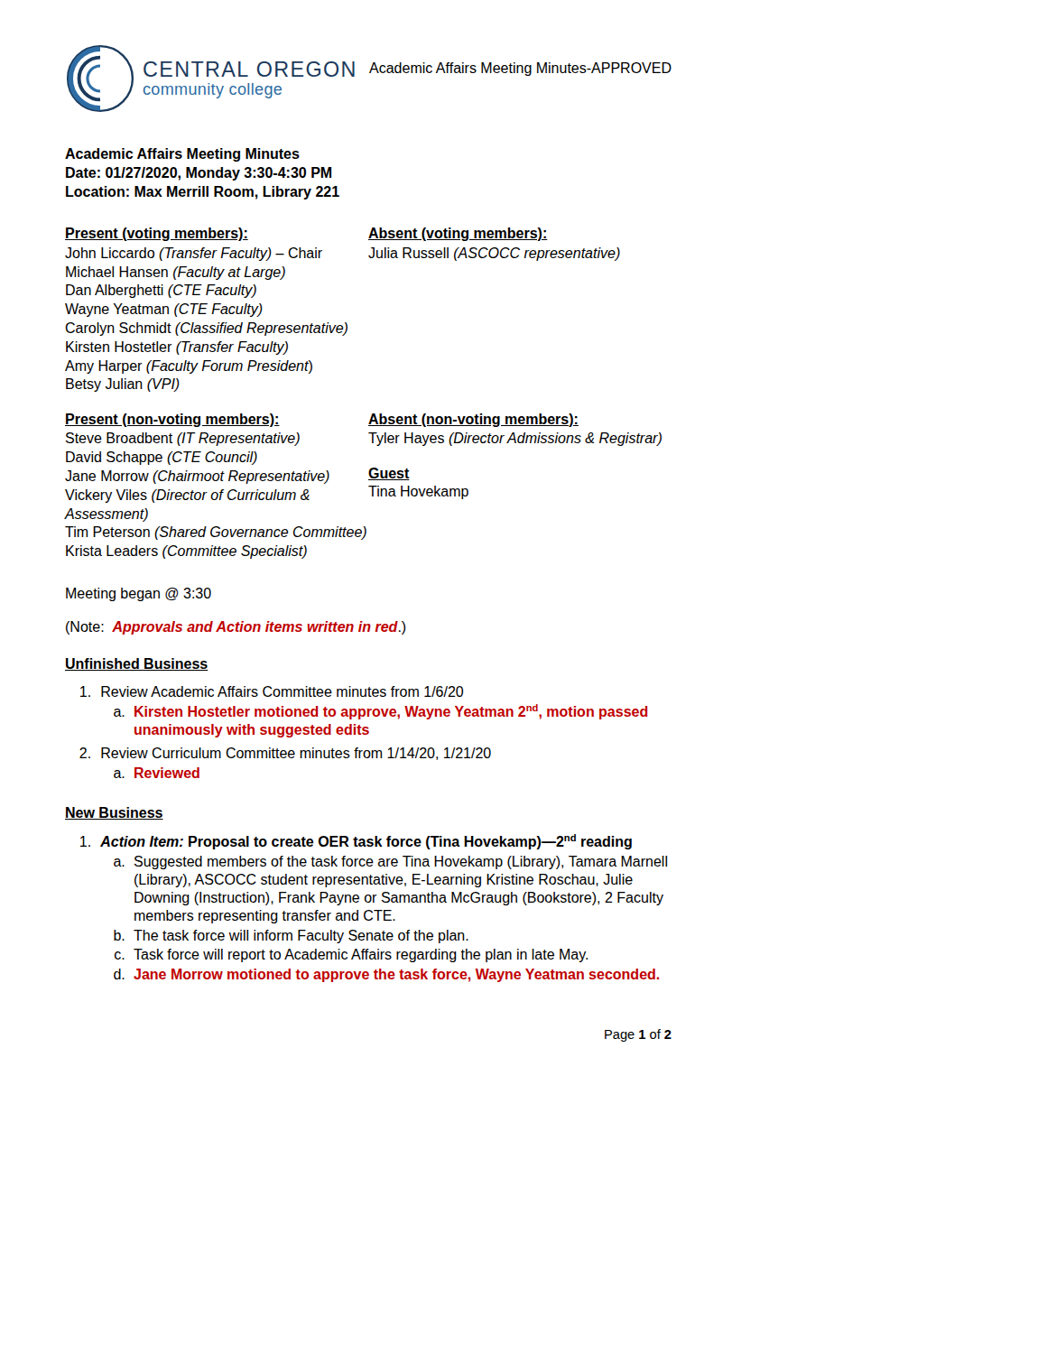CENTRAL OREGON
community college
Academic Affairs Meeting Minutes-APPROVED
Academic Affairs Meeting Minutes
Date: 01/27/2020, Monday 3:30-4:30 PM
Location: Max Merrill Room, Library 221
| Present (voting members): John Liccardo (Transfer Faculty) – Chair Michael Hansen (Faculty at Large) Dan Alberghetti (CTE Faculty) Wayne Yeatman (CTE Faculty) Carolyn Schmidt (Classified Representative) Kirsten Hostetler (Transfer Faculty) Amy Harper (Faculty Forum President ) Betsy Julian (VPI) | Absent (voting members): Julia Russell (ASCOCC representative) |
| Present (non-voting members): Steve Broadbent (IT Representative) David Schappe (CTE Council) Jane Morrow (Chairmoot Representative) Vickery Viles (Director of Curriculum & Assessment) Tim Peterson (Shared Governance Committee) Krista Leaders (Committee Specialist) | Absent (non-voting members): Tyler Hayes (Director Admissions & Registrar) Guest Tina Hovekamp |
Meeting began @ 3:30
(Note: Approvals and Action items written in red.)
Unfinished Business
Review Academic Affairs Committee minutes from 1/6/20
Kirsten Hostetler motioned to approve, Wayne Yeatman 2nd, motion passed unanimously with suggested edits
Review Curriculum Committee minutes from 1/14/20, 1/21/20
Reviewed
New Business
Action Item: Proposal to create OER task force (Tina Hovekamp)—2nd reading
Suggested members of the task force are Tina Hovekamp (Library), Tamara Marnell (Library), ASCOCC student representative, E-Learning Kristine Roschau, Julie Downing (Instruction), Frank Payne or Samantha McGraugh (Bookstore), 2 Faculty members representing transfer and CTE.
The task force will inform Faculty Senate of the plan.
Task force will report to Academic Affairs regarding the plan in late May.
Jane Morrow motioned to approve the task force, Wayne Yeatman seconded.
Page 1 of 2